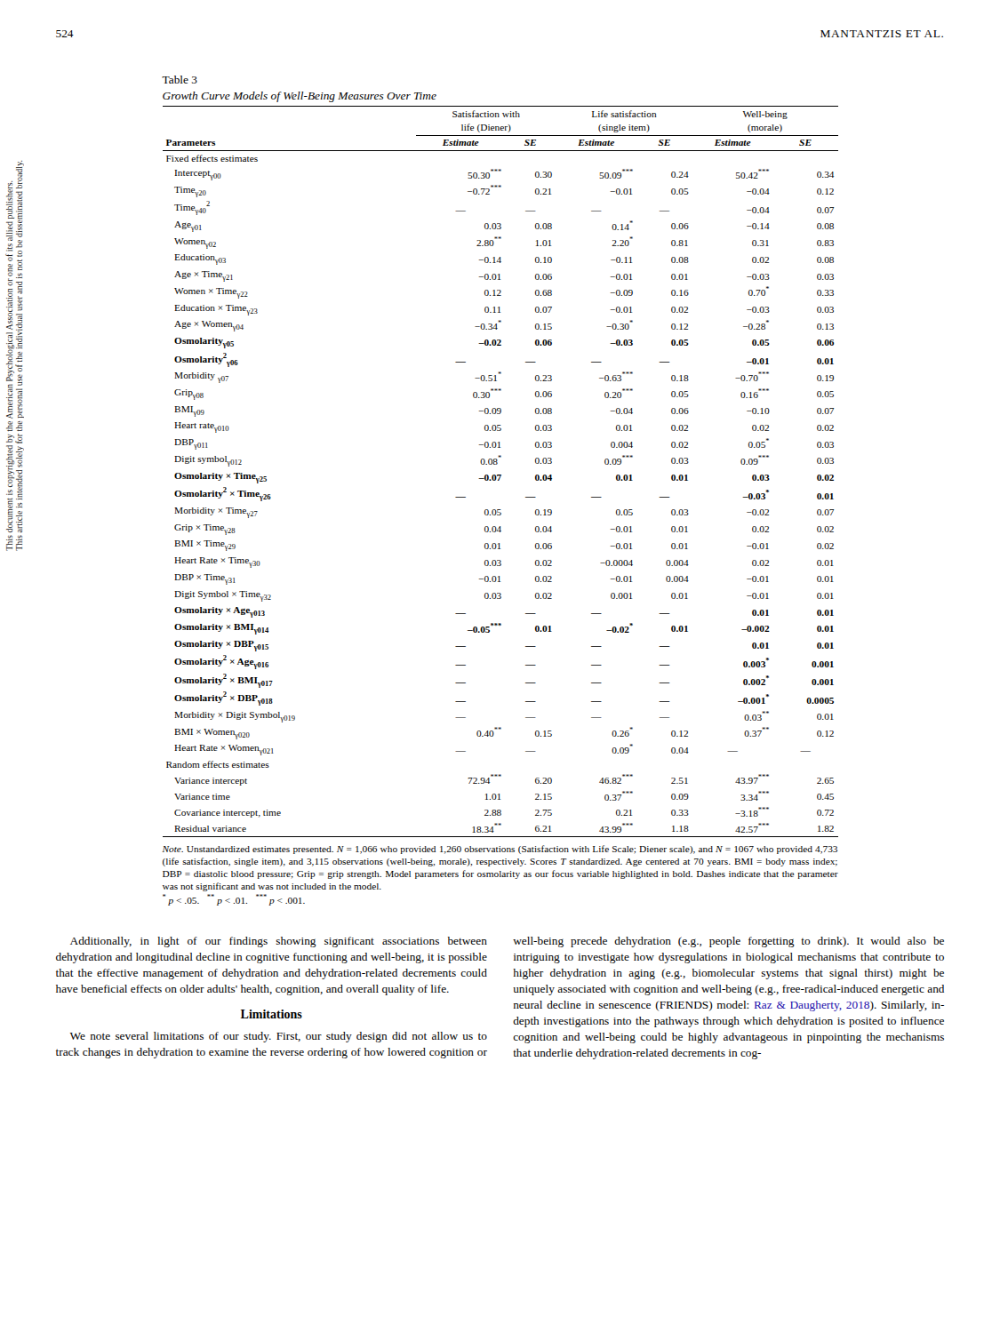This document is copyrighted by the American Psychological Association or one of its allied publishers.
This article is intended solely for the personal use of the individual user and is not to be disseminated broadly.
524 MANTANTZIS ET AL.
Table 3 Growth Curve Models of Well-Being Measures Over Time
| | Satisfaction with life (Diener) | Life satisfaction (single item) | Well-being (morale) |
| --- | --- | --- | --- |
| Parameters | Estimate | SE | Estimate | SE | Estimate | SE |
| Fixed effects estimates | |
| Intercept γ00 | 50.30 *** | 0.30 | 50.09 *** | 0.24 | 50.42 *** | 0.34 |
| Time γ20 | −0.72 *** | 0.21 | −0.01 | 0.05 | −0.04 | 0.12 |
| Time γ40 2 | — | — | — | — | −0.04 | 0.07 |
| Age γ01 | 0.03 | 0.08 | 0.14 * | 0.06 | −0.14 | 0.08 |
| Women γ02 | 2.80 ** | 1.01 | 2.20 * | 0.81 | 0.31 | 0.83 |
| Education γ03 | −0.14 | 0.10 | −0.11 | 0.08 | 0.02 | 0.08 |
| Age × Time γ21 | −0.01 | 0.06 | −0.01 | 0.01 | −0.03 | 0.03 |
| Women × Time γ22 | 0.12 | 0.68 | −0.09 | 0.16 | 0.70 * | 0.33 |
| Education × Time γ23 | 0.11 | 0.07 | −0.01 | 0.02 | −0.03 | 0.03 |
| Age × Women γ04 | −0.34 * | 0.15 | −0.30 * | 0.12 | −0.28 * | 0.13 |
| Osmolarity γ05 | –0.02 | 0.06 | –0.03 | 0.05 | 0.05 | 0.06 |
| Osmolarity 2 γ06 | — | — | — | — | –0.01 | 0.01 |
| Morbidity γ07 | −0.51 * | 0.23 | −0.63 *** | 0.18 | −0.70 *** | 0.19 |
| Grip γ08 | 0.30 *** | 0.06 | 0.20 *** | 0.05 | 0.16 *** | 0.05 |
| BMI γ09 | −0.09 | 0.08 | −0.04 | 0.06 | −0.10 | 0.07 |
| Heart rate γ010 | 0.05 | 0.03 | 0.01 | 0.02 | 0.02 | 0.02 |
| DBP γ011 | −0.01 | 0.03 | 0.004 | 0.02 | 0.05 * | 0.03 |
| Digit symbol γ012 | 0.08 * | 0.03 | 0.09 *** | 0.03 | 0.09 *** | 0.03 |
| Osmolarity × Time γ25 | –0.07 | 0.04 | 0.01 | 0.01 | 0.03 | 0.02 |
| Osmolarity 2 × Time γ26 | — | — | — | — | –0.03 * | 0.01 |
| Morbidity × Time γ27 | 0.05 | 0.19 | 0.05 | 0.03 | −0.02 | 0.07 |
| Grip × Time γ28 | 0.04 | 0.04 | −0.01 | 0.01 | 0.02 | 0.02 |
| BMI × Time γ29 | 0.01 | 0.06 | −0.01 | 0.01 | −0.01 | 0.02 |
| Heart Rate × Time γ30 | 0.03 | 0.02 | −0.0004 | 0.004 | 0.02 | 0.01 |
| DBP × Time γ31 | −0.01 | 0.02 | −0.01 | 0.004 | −0.01 | 0.01 |
| Digit Symbol × Time γ32 | 0.03 | 0.02 | 0.001 | 0.01 | −0.01 | 0.01 |
| Osmolarity × Age γ013 | — | — | — | — | 0.01 | 0.01 |
| Osmolarity × BMI γ014 | –0.05 *** | 0.01 | –0.02 * | 0.01 | –0.002 | 0.01 |
| Osmolarity × DBP γ015 | — | — | — | — | 0.01 | 0.01 |
| Osmolarity 2 × Age γ016 | — | — | — | — | 0.003 * | 0.001 |
| Osmolarity 2 × BMI γ017 | — | — | — | — | 0.002 * | 0.001 |
| Osmolarity 2 × DBP γ018 | — | — | — | — | –0.001 * | 0.0005 |
| Morbidity × Digit Symbol γ019 | — | — | — | — | 0.03 ** | 0.01 |
| BMI × Women γ020 | 0.40 ** | 0.15 | 0.26 * | 0.12 | 0.37 ** | 0.12 |
| Heart Rate × Women γ021 | — | — | 0.09 * | 0.04 | — | — |
| Random effects estimates | |
| Variance intercept | 72.94 *** | 6.20 | 46.82 *** | 2.51 | 43.97 *** | 2.65 |
| Variance time | 1.01 | 2.15 | 0.37 *** | 0.09 | 3.34 *** | 0.45 |
| Covariance intercept, time | 2.88 | 2.75 | 0.21 | 0.33 | −3.18 *** | 0.72 |
| Residual variance | 18.34 ** | 6.21 | 43.99 *** | 1.18 | 42.57 *** | 1.82 |
Note. Unstandardized estimates presented. N = 1,066 who provided 1,260 observations (Satisfaction with Life Scale; Diener scale), and N = 1067 who provided 4,733 (life satisfaction, single item), and 3,115 observations (well-being, morale), respectively. Scores T standardized. Age centered at 70 years. BMI = body mass index; DBP = diastolic blood pressure; Grip = grip strength. Model parameters for osmolarity as our focus variable highlighted in bold. Dashes indicate that the parameter was not significant and was not included in the model.
* p < .05. ** p < .01. *** p < .001.
Additionally, in light of our findings showing significant associations between dehydration and longitudinal decline in cognitive functioning and well-being, it is possible that the effective management of dehydration and dehydration-related decrements could have beneficial effects on older adults' health, cognition, and overall quality of life.
Limitations
We note several limitations of our study. First, our study design did not allow us to track changes in dehydration to examine the reverse ordering of how lowered cognition or well-being precede dehydration (e.g., people forgetting to drink). It would also be intriguing to investigate how dysregulations in biological mechanisms that contribute to higher dehydration in aging (e.g., biomolecular systems that signal thirst) might be uniquely associated with cognition and well-being (e.g., free-radical-induced energetic and neural decline in senescence (FRIENDS) model: Raz & Daugherty, 2018). Similarly, in-depth investigations into the pathways through which dehydration is posited to influence cognition and well-being could be highly advantageous in pinpointing the mechanisms that underlie dehydration-related decrements in cog-